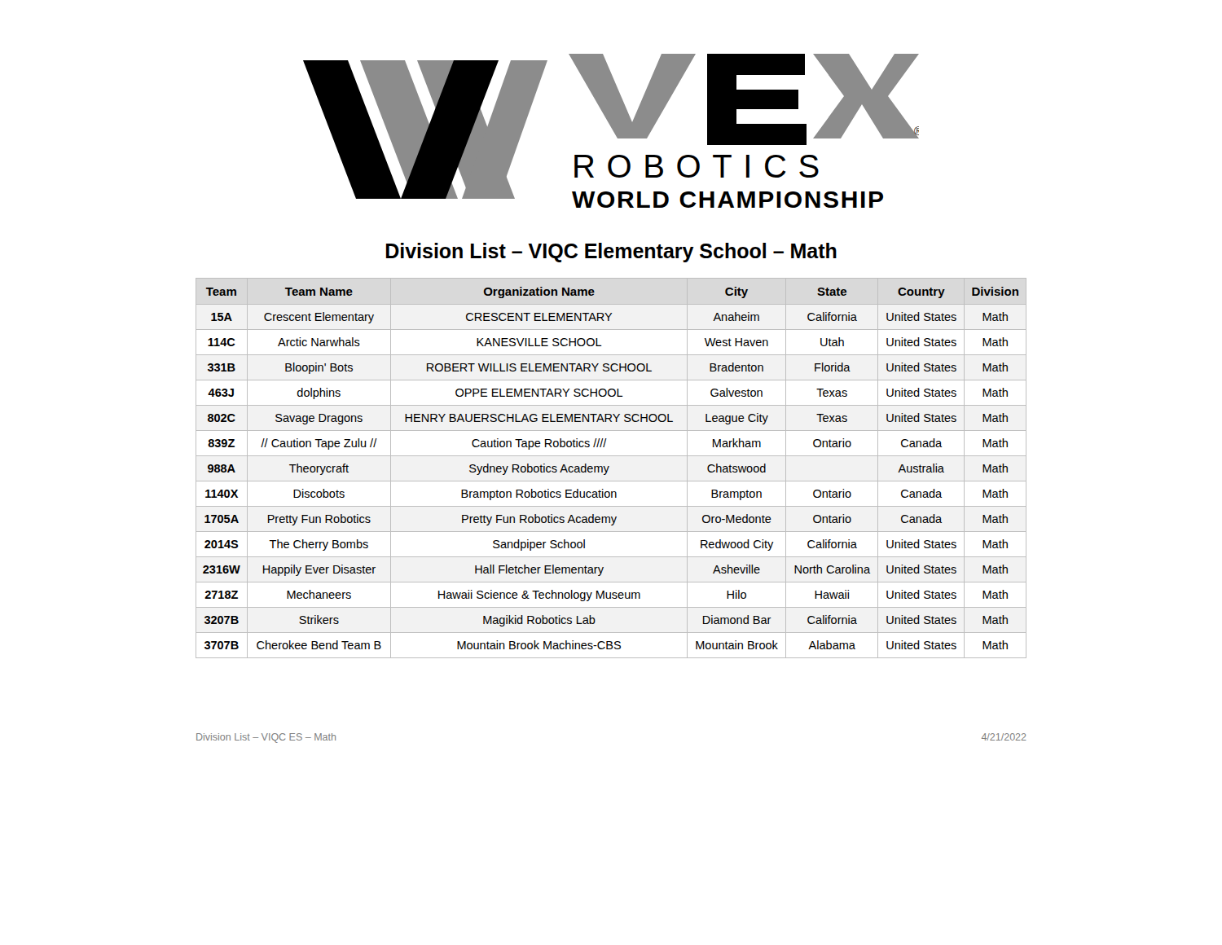®
ROBOTICS
WORLD CHAMPIONSHIP
Division List – VIQC Elementary School – Math
Division List – VIQC Elementary School – Math
| Team | Team Name | Organization Name | City | State | Country | Division |
| --- | --- | --- | --- | --- | --- | --- |
| 15A | Crescent Elementary | CRESCENT ELEMENTARY | Anaheim | California | United States | Math |
| 114C | Arctic Narwhals | KANESVILLE SCHOOL | West Haven | Utah | United States | Math |
| 331B | Bloopin' Bots | ROBERT WILLIS ELEMENTARY SCHOOL | Bradenton | Florida | United States | Math |
| 463J | dolphins | OPPE ELEMENTARY SCHOOL | Galveston | Texas | United States | Math |
| 802C | Savage Dragons | HENRY BAUERSCHLAG ELEMENTARY SCHOOL | League City | Texas | United States | Math |
| 839Z | // Caution Tape Zulu // | Caution Tape Robotics //// | Markham | Ontario | Canada | Math |
| 988A | Theorycraft | Sydney Robotics Academy | Chatswood | | Australia | Math |
| 1140X | Discobots | Brampton Robotics Education | Brampton | Ontario | Canada | Math |
| 1705A | Pretty Fun Robotics | Pretty Fun Robotics Academy | Oro-Medonte | Ontario | Canada | Math |
| 2014S | The Cherry Bombs | Sandpiper School | Redwood City | California | United States | Math |
| 2316W | Happily Ever Disaster | Hall Fletcher Elementary | Asheville | North Carolina | United States | Math |
| 2718Z | Mechaneers | Hawaii Science & Technology Museum | Hilo | Hawaii | United States | Math |
| 3207B | Strikers | Magikid Robotics Lab | Diamond Bar | California | United States | Math |
| 3707B | Cherokee Bend Team B | Mountain Brook Machines-CBS | Mountain Brook | Alabama | United States | Math |
Division List – VIQC ES – Math 4/21/2022